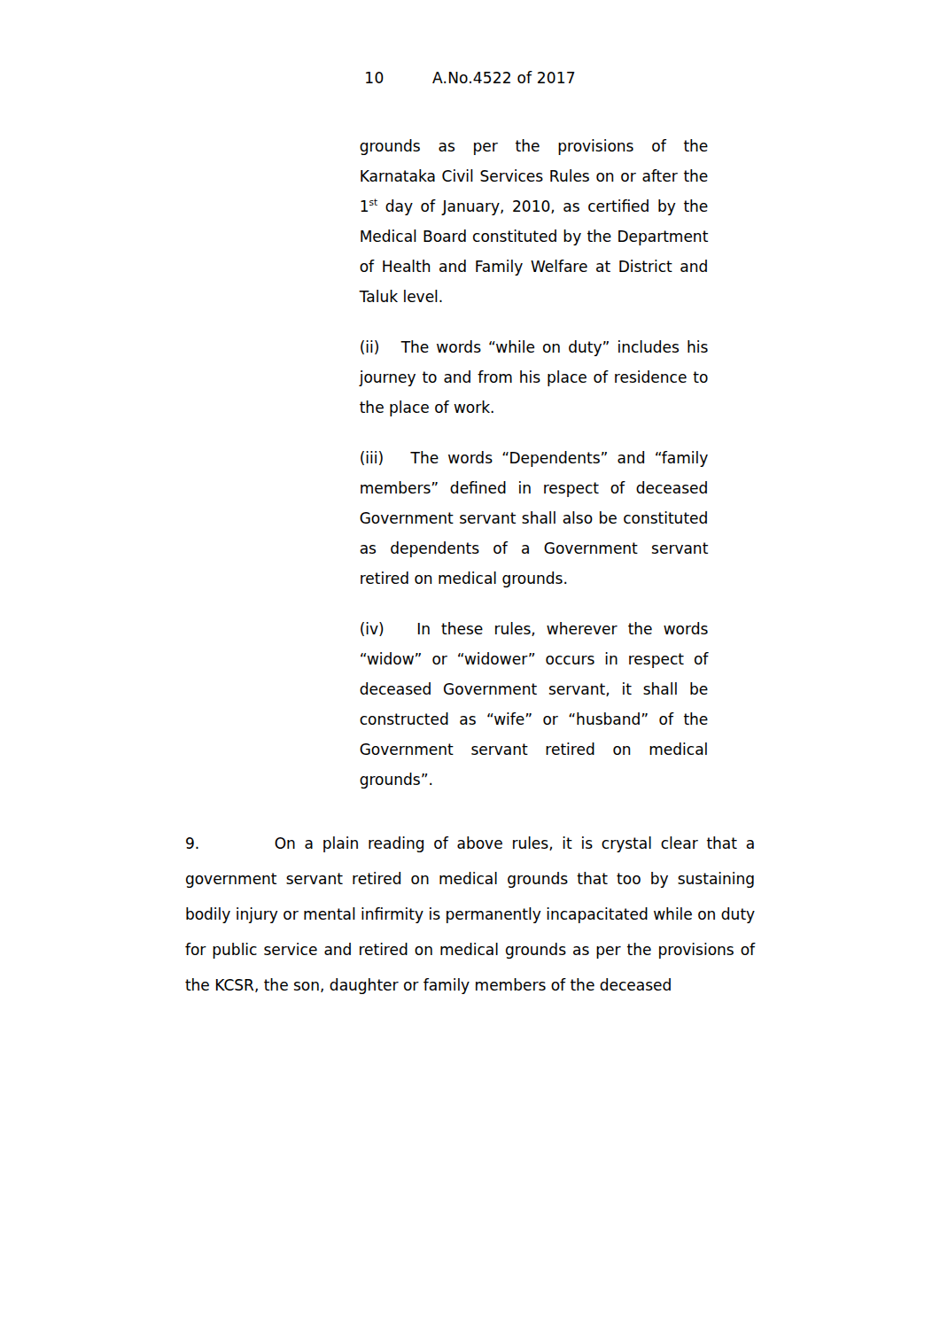10 A.No.4522 of 2017
grounds as per the provisions of the Karnataka Civil Services Rules on or after the 1st day of January, 2010, as certified by the Medical Board constituted by the Department of Health and Family Welfare at District and Taluk level.
(ii) The words “while on duty” includes his journey to and from his place of residence to the place of work.
(iii) The words “Dependents” and “family members” defined in respect of deceased Government servant shall also be constituted as dependents of a Government servant retired on medical grounds.
(iv) In these rules, wherever the words “widow” or “widower” occurs in respect of deceased Government servant, it shall be constructed as “wife” or “husband” of the Government servant retired on medical grounds”.
9. On a plain reading of above rules, it is crystal clear that a government servant retired on medical grounds that too by sustaining bodily injury or mental infirmity is permanently incapacitated while on duty for public service and retired on medical grounds as per the provisions of the KCSR, the son, daughter or family members of the deceased